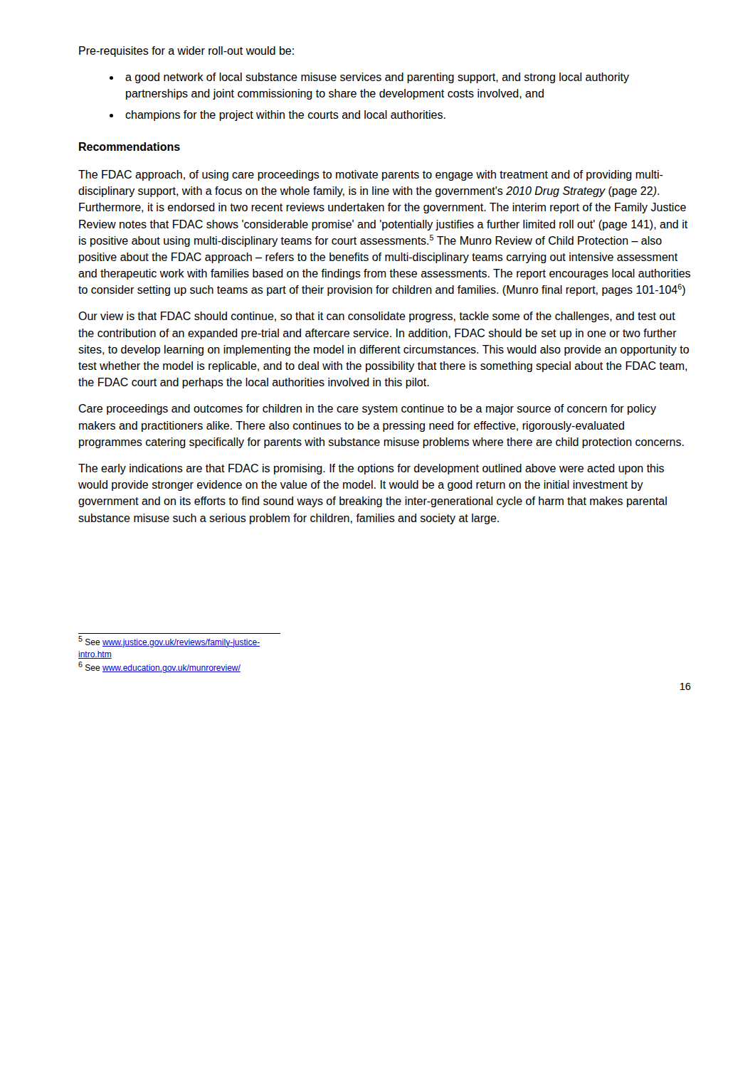Pre-requisites for a wider roll-out would be:
a good network of local substance misuse services and parenting support, and strong local authority partnerships and joint commissioning to share the development costs involved, and
champions for the project within the courts and local authorities.
Recommendations
The FDAC approach, of using care proceedings to motivate parents to engage with treatment and of providing multi-disciplinary support, with a focus on the whole family, is in line with the government's 2010 Drug Strategy (page 22). Furthermore, it is endorsed in two recent reviews undertaken for the government. The interim report of the Family Justice Review notes that FDAC shows 'considerable promise' and 'potentially justifies a further limited roll out' (page 141), and it is positive about using multi-disciplinary teams for court assessments.5 The Munro Review of Child Protection – also positive about the FDAC approach – refers to the benefits of multi-disciplinary teams carrying out intensive assessment and therapeutic work with families based on the findings from these assessments. The report encourages local authorities to consider setting up such teams as part of their provision for children and families. (Munro final report, pages 101-1046)
Our view is that FDAC should continue, so that it can consolidate progress, tackle some of the challenges, and test out the contribution of an expanded pre-trial and aftercare service. In addition, FDAC should be set up in one or two further sites, to develop learning on implementing the model in different circumstances. This would also provide an opportunity to test whether the model is replicable, and to deal with the possibility that there is something special about the FDAC team, the FDAC court and perhaps the local authorities involved in this pilot.
Care proceedings and outcomes for children in the care system continue to be a major source of concern for policy makers and practitioners alike. There also continues to be a pressing need for effective, rigorously-evaluated programmes catering specifically for parents with substance misuse problems where there are child protection concerns.
The early indications are that FDAC is promising. If the options for development outlined above were acted upon this would provide stronger evidence on the value of the model. It would be a good return on the initial investment by government and on its efforts to find sound ways of breaking the inter-generational cycle of harm that makes parental substance misuse such a serious problem for children, families and society at large.
5 See www.justice.gov.uk/reviews/family-justice-intro.htm
6 See www.education.gov.uk/munroreview/
16